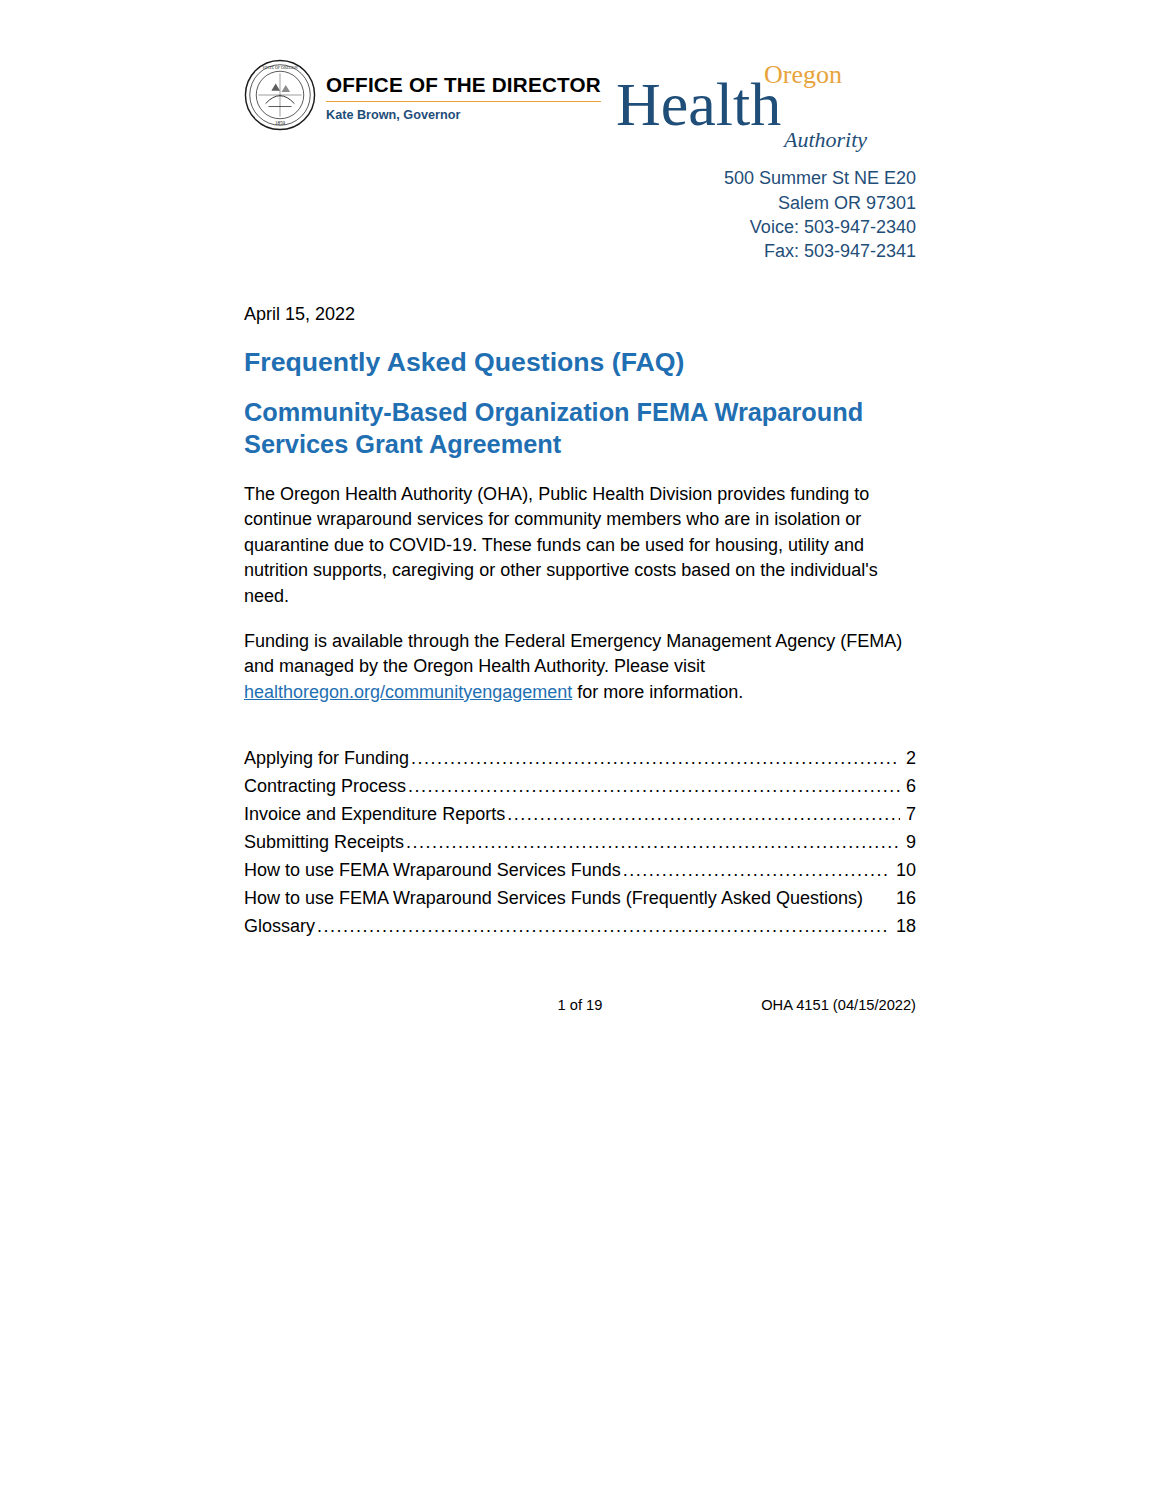1859 STATE OF OREGON
OFFICE OF THE DIRECTOR
Kate Brown, Governor
Oregon Health Authority
500 Summer St NE E20
Salem OR 97301
Voice: 503-947-2340
Fax: 503-947-2341
April 15, 2022
Frequently Asked Questions (FAQ)
Community-Based Organization FEMA Wraparound Services Grant Agreement
The Oregon Health Authority (OHA), Public Health Division provides funding to continue wraparound services for community members who are in isolation or quarantine due to COVID-19. These funds can be used for housing, utility and nutrition supports, caregiving or other supportive costs based on the individual's need.
Funding is available through the Federal Emergency Management Agency (FEMA) and managed by the Oregon Health Authority. Please visit healthoregon.org/communityengagement for more information.
Applying for Funding ......................................................................................... 2
Contracting Process .......................................................................................... 6
Invoice and Expenditure Reports ......................................................................... 7
Submitting Receipts .......................................................................................... 9
How to use FEMA Wraparound Services Funds .............................................. 10
How to use FEMA Wraparound Services Funds (Frequently Asked Questions) 16
Glossary ..................................................................................................... 18
1 of 19
OHA 4151 (04/15/2022)